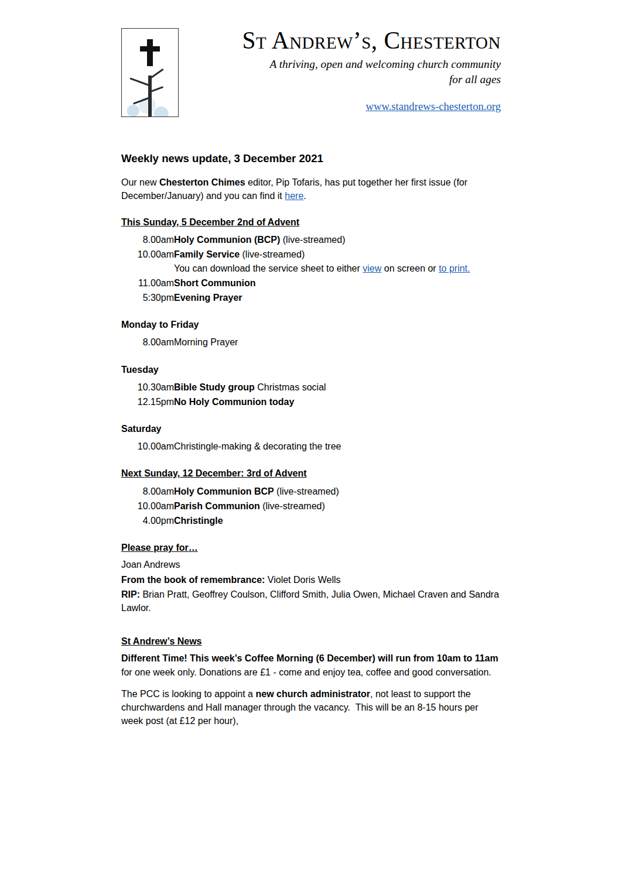St Andrew’s, Chesterton
A thriving, open and welcoming church community
for all ages
www.standrews-chesterton.org
Weekly news update, 3 December 2021
Our new Chesterton Chimes editor, Pip Tofaris, has put together her first issue (for December/January) and you can find it here.
This Sunday, 5 December 2nd of Advent
| 8.00am | Holy Communion (BCP) (live-streamed) |
| 10.00am | Family Service (live-streamed) You can download the service sheet to either view on screen or to print. |
| 11.00am | Short Communion |
| 5:30pm | Evening Prayer |
Monday to Friday
| 8.00am | Morning Prayer |
Tuesday
| 10.30am | Bible Study group Christmas social |
| 12.15pm | No Holy Communion today |
Saturday
| 10.00am | Christingle-making & decorating the tree |
Next Sunday, 12 December: 3rd of Advent
| 8.00am | Holy Communion BCP (live-streamed) |
| 10.00am | Parish Communion (live-streamed) |
| 4.00pm | Christingle |
Please pray for…
Joan Andrews
From the book of remembrance: Violet Doris Wells
RIP: Brian Pratt, Geoffrey Coulson, Clifford Smith, Julia Owen, Michael Craven and Sandra Lawlor.
St Andrew’s News
Different Time! This week’s Coffee Morning (6 December) will run from 10am to 11am for one week only. Donations are £1 - come and enjoy tea, coffee and good conversation.
The PCC is looking to appoint a new church administrator, not least to support the churchwardens and Hall manager through the vacancy. This will be an 8-15 hours per week post (at £12 per hour),